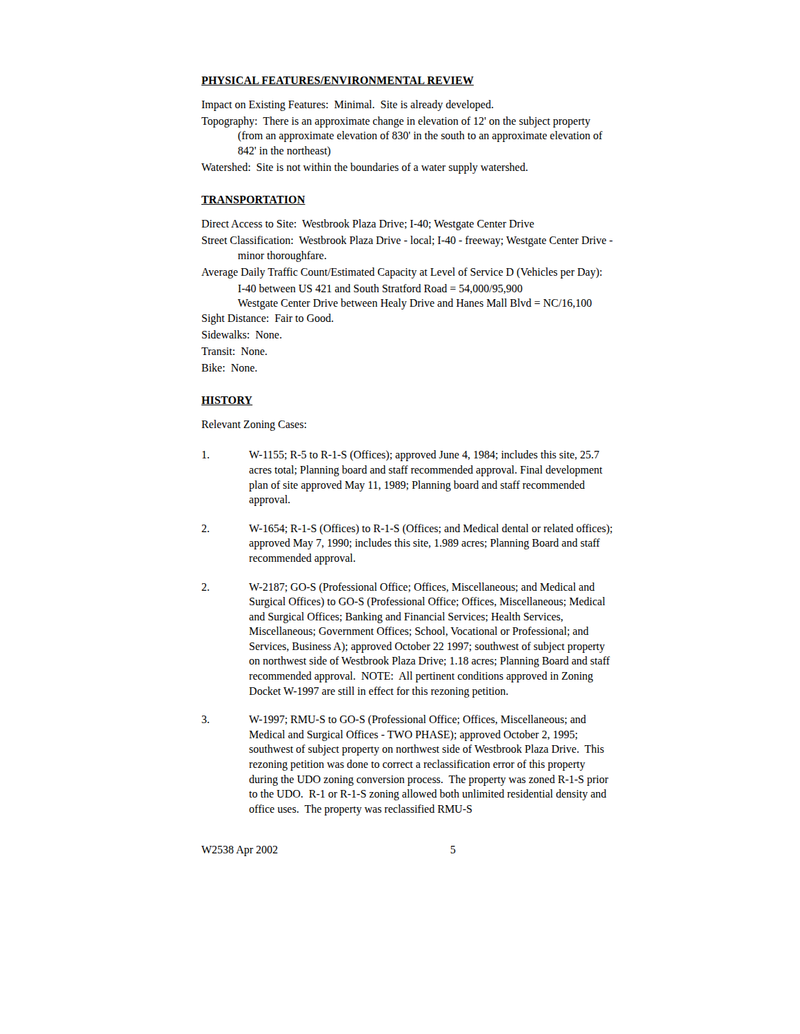PHYSICAL FEATURES/ENVIRONMENTAL REVIEW
Impact on Existing Features: Minimal. Site is already developed.
Topography: There is an approximate change in elevation of 12' on the subject property (from an approximate elevation of 830' in the south to an approximate elevation of 842' in the northeast)
Watershed: Site is not within the boundaries of a water supply watershed.
TRANSPORTATION
Direct Access to Site: Westbrook Plaza Drive; I-40; Westgate Center Drive
Street Classification: Westbrook Plaza Drive - local; I-40 - freeway; Westgate Center Drive - minor thoroughfare.
Average Daily Traffic Count/Estimated Capacity at Level of Service D (Vehicles per Day):
I-40 between US 421 and South Stratford Road = 54,000/95,900
Westgate Center Drive between Healy Drive and Hanes Mall Blvd = NC/16,100
Sight Distance: Fair to Good.
Sidewalks: None.
Transit: None.
Bike: None.
HISTORY
Relevant Zoning Cases:
1. W-1155; R-5 to R-1-S (Offices); approved June 4, 1984; includes this site, 25.7 acres total; Planning board and staff recommended approval. Final development plan of site approved May 11, 1989; Planning board and staff recommended approval.
2. W-1654; R-1-S (Offices) to R-1-S (Offices; and Medical dental or related offices); approved May 7, 1990; includes this site, 1.989 acres; Planning Board and staff recommended approval.
2. W-2187; GO-S (Professional Office; Offices, Miscellaneous; and Medical and Surgical Offices) to GO-S (Professional Office; Offices, Miscellaneous; Medical and Surgical Offices; Banking and Financial Services; Health Services, Miscellaneous; Government Offices; School, Vocational or Professional; and Services, Business A); approved October 22 1997; southwest of subject property on northwest side of Westbrook Plaza Drive; 1.18 acres; Planning Board and staff recommended approval. NOTE: All pertinent conditions approved in Zoning Docket W-1997 are still in effect for this rezoning petition.
3. W-1997; RMU-S to GO-S (Professional Office; Offices, Miscellaneous; and Medical and Surgical Offices - TWO PHASE); approved October 2, 1995; southwest of subject property on northwest side of Westbrook Plaza Drive. This rezoning petition was done to correct a reclassification error of this property during the UDO zoning conversion process. The property was zoned R-1-S prior to the UDO. R-1 or R-1-S zoning allowed both unlimited residential density and office uses. The property was reclassified RMU-S
W2538 Apr 2002 5